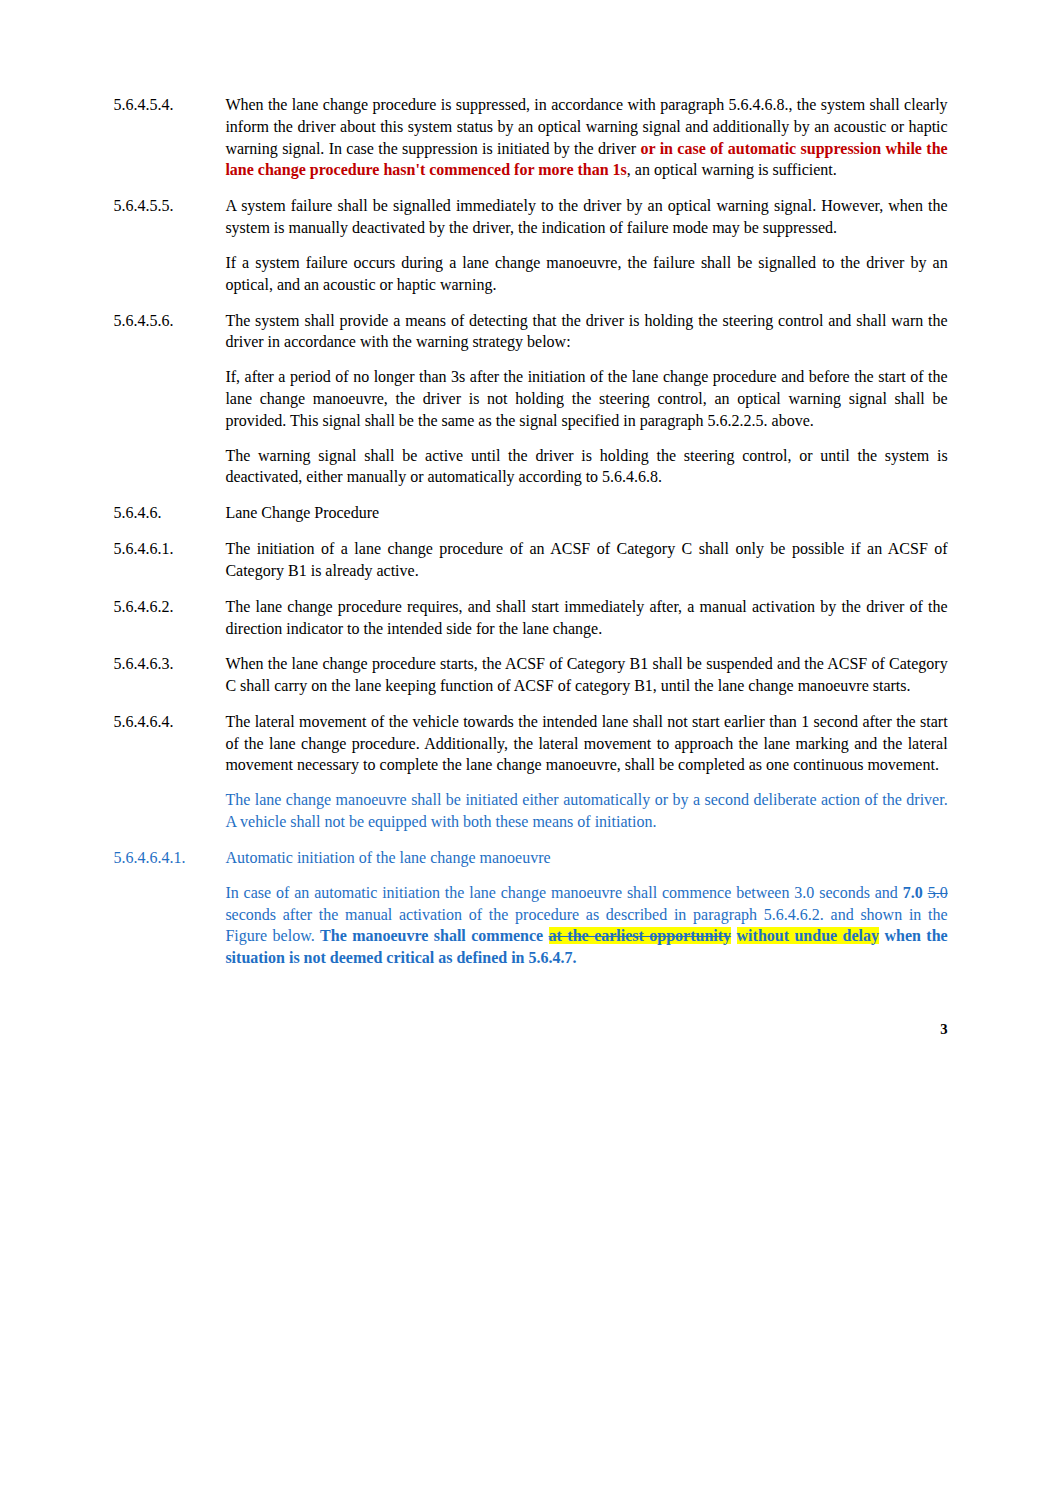5.6.4.5.4.
When the lane change procedure is suppressed, in accordance with paragraph 5.6.4.6.8., the system shall clearly inform the driver about this system status by an optical warning signal and additionally by an acoustic or haptic warning signal. In case the suppression is initiated by the driver or in case of automatic suppression while the lane change procedure hasn't commenced for more than 1s, an optical warning is sufficient.
5.6.4.5.5.
A system failure shall be signalled immediately to the driver by an optical warning signal. However, when the system is manually deactivated by the driver, the indication of failure mode may be suppressed.
If a system failure occurs during a lane change manoeuvre, the failure shall be signalled to the driver by an optical, and an acoustic or haptic warning.
5.6.4.5.6.
The system shall provide a means of detecting that the driver is holding the steering control and shall warn the driver in accordance with the warning strategy below:
If, after a period of no longer than 3s after the initiation of the lane change procedure and before the start of the lane change manoeuvre, the driver is not holding the steering control, an optical warning signal shall be provided. This signal shall be the same as the signal specified in paragraph 5.6.2.2.5. above.
The warning signal shall be active until the driver is holding the steering control, or until the system is deactivated, either manually or automatically according to 5.6.4.6.8.
5.6.4.6.
Lane Change Procedure
5.6.4.6.1.
The initiation of a lane change procedure of an ACSF of Category C shall only be possible if an ACSF of Category B1 is already active.
5.6.4.6.2.
The lane change procedure requires, and shall start immediately after, a manual activation by the driver of the direction indicator to the intended side for the lane change.
5.6.4.6.3.
When the lane change procedure starts, the ACSF of Category B1 shall be suspended and the ACSF of Category C shall carry on the lane keeping function of ACSF of category B1, until the lane change manoeuvre starts.
5.6.4.6.4.
The lateral movement of the vehicle towards the intended lane shall not start earlier than 1 second after the start of the lane change procedure. Additionally, the lateral movement to approach the lane marking and the lateral movement necessary to complete the lane change manoeuvre, shall be completed as one continuous movement.
The lane change manoeuvre shall be initiated either automatically or by a second deliberate action of the driver. A vehicle shall not be equipped with both these means of initiation.
5.6.4.6.4.1.
Automatic initiation of the lane change manoeuvre
In case of an automatic initiation the lane change manoeuvre shall commence between 3.0 seconds and 7.0 5.0 seconds after the manual activation of the procedure as described in paragraph 5.6.4.6.2. and shown in the Figure below. The manoeuvre shall commence at the earliest opportunity without undue delay when the situation is not deemed critical as defined in 5.6.4.7.
3